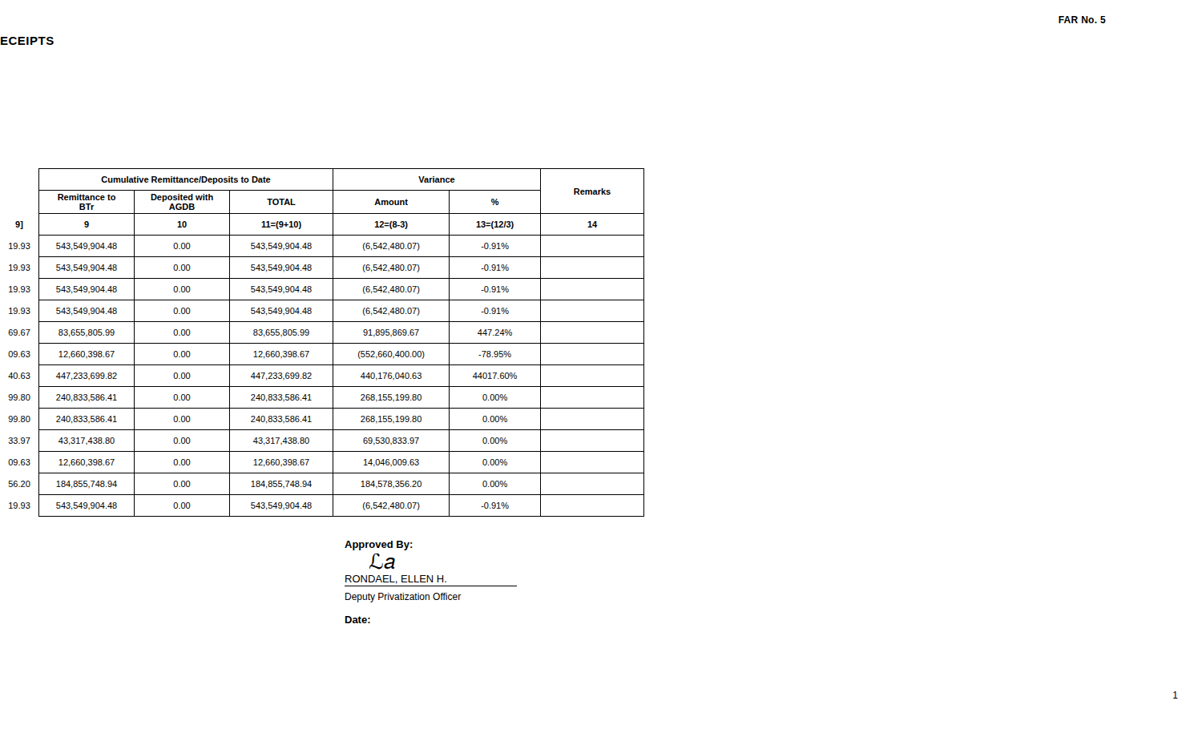FAR No. 5
ECEIPTS
| | Cumulative Remittance/Deposits to Date | Variance | Remarks |
| --- | --- | --- | --- |
| Remittance to BTr | Deposited with AGDB | TOTAL | Amount | % |
| 9] | 9 | 10 | 11=(9+10) | 12=(8-3) | 13=(12/3) | 14 |
| 19.93 | 543,549,904.48 | 0.00 | 543,549,904.48 | (6,542,480.07) | -0.91% | |
| 19.93 | 543,549,904.48 | 0.00 | 543,549,904.48 | (6,542,480.07) | -0.91% | |
| 19.93 | 543,549,904.48 | 0.00 | 543,549,904.48 | (6,542,480.07) | -0.91% | |
| 19.93 | 543,549,904.48 | 0.00 | 543,549,904.48 | (6,542,480.07) | -0.91% | |
| 69.67 | 83,655,805.99 | 0.00 | 83,655,805.99 | 91,895,869.67 | 447.24% | |
| 09.63 | 12,660,398.67 | 0.00 | 12,660,398.67 | (552,660,400.00) | -78.95% | |
| 40.63 | 447,233,699.82 | 0.00 | 447,233,699.82 | 440,176,040.63 | 44017.60% | |
| 99.80 | 240,833,586.41 | 0.00 | 240,833,586.41 | 268,155,199.80 | 0.00% | |
| 99.80 | 240,833,586.41 | 0.00 | 240,833,586.41 | 268,155,199.80 | 0.00% | |
| 33.97 | 43,317,438.80 | 0.00 | 43,317,438.80 | 69,530,833.97 | 0.00% | |
| 09.63 | 12,660,398.67 | 0.00 | 12,660,398.67 | 14,046,009.63 | 0.00% | |
| 56.20 | 184,855,748.94 | 0.00 | 184,855,748.94 | 184,578,356.20 | 0.00% | |
| 19.93 | 543,549,904.48 | 0.00 | 543,549,904.48 | (6,542,480.07) | -0.91% | |
Approved By:
ℒ𝑎
RONDAEL, ELLEN H.
Deputy Privatization Officer
Date:
1